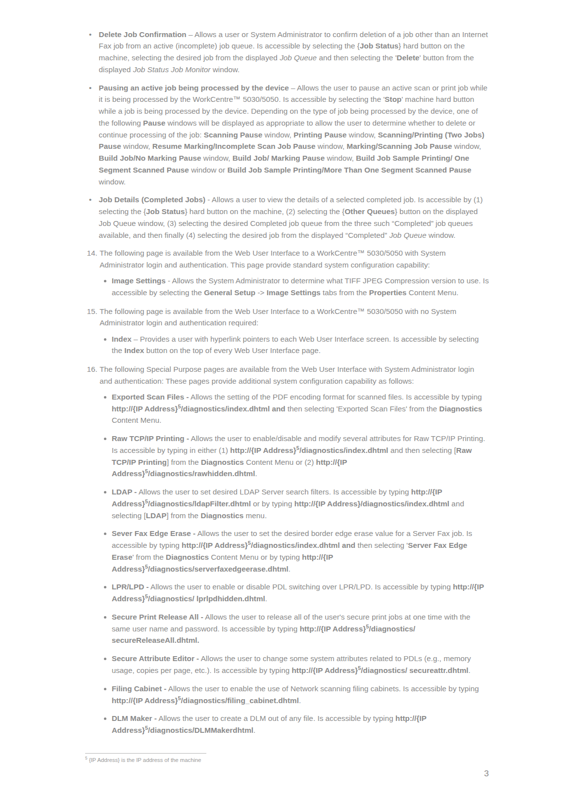Delete Job Confirmation – Allows a user or System Administrator to confirm deletion of a job other than an Internet Fax job from an active (incomplete) job queue. Is accessible by selecting the {Job Status} hard button on the machine, selecting the desired job from the displayed Job Queue and then selecting the 'Delete' button from the displayed Job Status Job Monitor window.
Pausing an active job being processed by the device – Allows the user to pause an active scan or print job while it is being processed by the WorkCentre™ 5030/5050. Is accessible by selecting the 'Stop' machine hard button while a job is being processed by the device. Depending on the type of job being processed by the device, one of the following Pause windows will be displayed as appropriate to allow the user to determine whether to delete or continue processing of the job: Scanning Pause window, Printing Pause window, Scanning/Printing (Two Jobs) Pause window, Resume Marking/Incomplete Scan Job Pause window, Marking/Scanning Job Pause window, Build Job/No Marking Pause window, Build Job/ Marking Pause window, Build Job Sample Printing/ One Segment Scanned Pause window or Build Job Sample Printing/More Than One Segment Scanned Pause window.
Job Details (Completed Jobs) - Allows a user to view the details of a selected completed job. Is accessible by (1) selecting the {Job Status} hard button on the machine, (2) selecting the {Other Queues} button on the displayed Job Queue window, (3) selecting the desired Completed job queue from the three such “Completed” job queues available, and then finally (4) selecting the desired job from the displayed “Completed” Job Queue window.
The following page is available from the Web User Interface to a WorkCentre™ 5030/5050 with System Administrator login and authentication. This page provide standard system configuration capability:
Image Settings - Allows the System Administrator to determine what TIFF JPEG Compression version to use. Is accessible by selecting the General Setup -> Image Settings tabs from the Properties Content Menu.
The following page is available from the Web User Interface to a WorkCentre™ 5030/5050 with no System Administrator login and authentication required:
Index – Provides a user with hyperlink pointers to each Web User Interface screen. Is accessible by selecting the Index button on the top of every Web User Interface page.
The following Special Purpose pages are available from the Web User Interface with System Administrator login and authentication: These pages provide additional system configuration capability as follows:
Exported Scan Files - Allows the setting of the PDF encoding format for scanned files. Is accessible by typing http://{IP Address}5/diagnostics/index.dhtml and then selecting 'Exported Scan Files' from the Diagnostics Content Menu.
Raw TCP/IP Printing - Allows the user to enable/disable and modify several attributes for Raw TCP/IP Printing. Is accessible by typing in either (1) http://{IP Address}5/diagnostics/index.dhtml and then selecting [Raw TCP/IP Printing] from the Diagnostics Content Menu or (2) http://{IP Address}5/diagnostics/rawhidden.dhtml.
LDAP - Allows the user to set desired LDAP Server search filters. Is accessible by typing http://{IP Address}5/diagnostics/ldapFilter.dhtml or by typing http://{IP Address}/diagnostics/index.dhtml and selecting [LDAP] from the Diagnostics menu.
Sever Fax Edge Erase - Allows the user to set the desired border edge erase value for a Server Fax job. Is accessible by typing http://{IP Address}5/diagnostics/index.dhtml and then selecting 'Server Fax Edge Erase' from the Diagnostics Content Menu or by typing http://{IP Address}5/diagnostics/serverfaxedgeerase.dhtml.
LPR/LPD - Allows the user to enable or disable PDL switching over LPR/LPD. Is accessible by typing http://{IP Address}5/diagnostics/ lprlpdhidden.dhtml.
Secure Print Release All - Allows the user to release all of the user's secure print jobs at one time with the same user name and password. Is accessible by typing http://{IP Address}5/diagnostics/ secureReleaseAll.dhtml.
Secure Attribute Editor - Allows the user to change some system attributes related to PDLs (e.g., memory usage, copies per page, etc.). Is accessible by typing http://{IP Address}5/diagnostics/ secureattr.dhtml.
Filing Cabinet - Allows the user to enable the use of Network scanning filing cabinets. Is accessible by typing http://{IP Address}5/diagnostics/filing_cabinet.dhtml.
DLM Maker - Allows the user to create a DLM out of any file. Is accessible by typing http://{IP Address}5/diagnostics/DLMMakerdhtml.
5 {IP Address} is the IP address of the machine
3